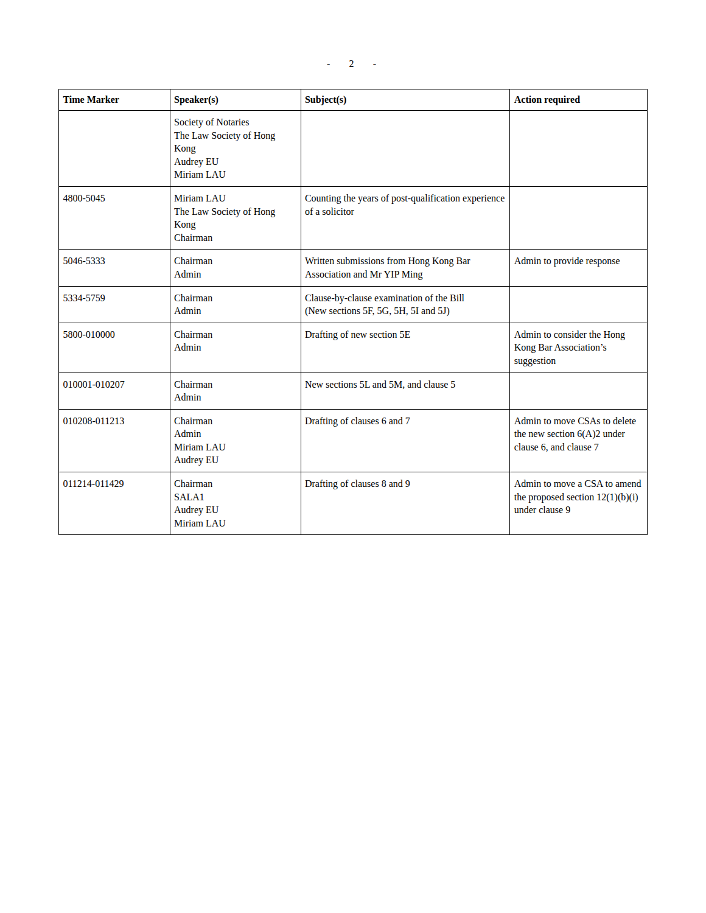- 2 -
| Time Marker | Speaker(s) | Subject(s) | Action required |
| --- | --- | --- | --- |
| | Society of Notaries The Law Society of Hong Kong Audrey EU Miriam LAU | | |
| 4800-5045 | Miriam LAU The Law Society of Hong Kong Chairman | Counting the years of post-qualification experience of a solicitor | |
| 5046-5333 | Chairman Admin | Written submissions from Hong Kong Bar Association and Mr YIP Ming | Admin to provide response |
| 5334-5759 | Chairman Admin | Clause-by-clause examination of the Bill (New sections 5F, 5G, 5H, 5I and 5J) | |
| 5800-010000 | Chairman Admin | Drafting of new section 5E | Admin to consider the Hong Kong Bar Association’s suggestion |
| 010001-010207 | Chairman Admin | New sections 5L and 5M, and clause 5 | |
| 010208-011213 | Chairman Admin Miriam LAU Audrey EU | Drafting of clauses 6 and 7 | Admin to move CSAs to delete the new section 6(A)2 under clause 6, and clause 7 |
| 011214-011429 | Chairman SALA1 Audrey EU Miriam LAU | Drafting of clauses 8 and 9 | Admin to move a CSA to amend the proposed section 12(1)(b)(i) under clause 9 |